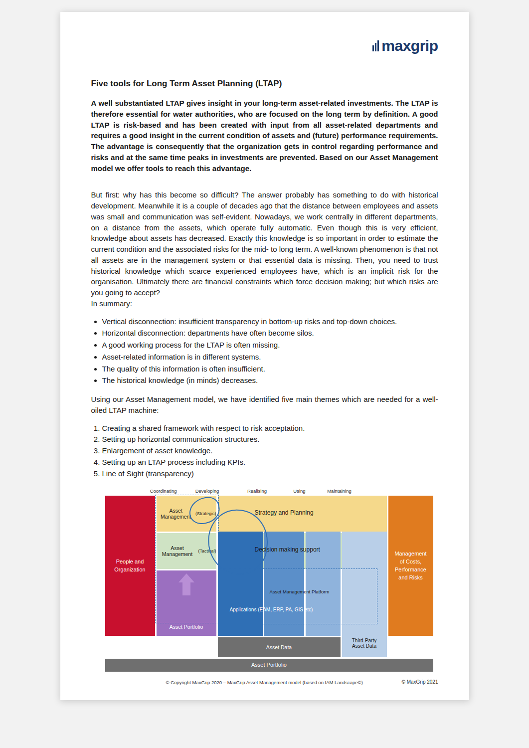maxgrip
Five tools for Long Term Asset Planning (LTAP)
A well substantiated LTAP gives insight in your long-term asset-related investments. The LTAP is therefore essential for water authorities, who are focused on the long term by definition. A good LTAP is risk-based and has been created with input from all asset-related departments and requires a good insight in the current condition of assets and (future) performance requirements. The advantage is consequently that the organization gets in control regarding performance and risks and at the same time peaks in investments are prevented. Based on our Asset Management model we offer tools to reach this advantage.
But first: why has this become so difficult? The answer probably has something to do with historical development. Meanwhile it is a couple of decades ago that the distance between employees and assets was small and communication was self-evident. Nowadays, we work centrally in different departments, on a distance from the assets, which operate fully automatic. Even though this is very efficient, knowledge about assets has decreased. Exactly this knowledge is so important in order to estimate the current condition and the associated risks for the mid- to long term. A well-known phenomenon is that not all assets are in the management system or that essential data is missing. Then, you need to trust historical knowledge which scarce experienced employees have, which is an implicit risk for the organisation. Ultimately there are financial constraints which force decision making; but which risks are you going to accept?
In summary:
Vertical disconnection: insufficient transparency in bottom-up risks and top-down choices.
Horizontal disconnection: departments have often become silos.
A good working process for the LTAP is often missing.
Asset-related information is in different systems.
The quality of this information is often insufficient.
The historical knowledge (in minds) decreases.
Using our Asset Management model, we have identified five main themes which are needed for a well-oiled LTAP machine:
Creating a shared framework with respect to risk acceptation.
Setting up horizontal communication structures.
Enlargement of asset knowledge.
Setting up an LTAP process including KPIs.
Line of Sight (transparency)
Coordinating Developing Realising Using Maintaining
People and
Organization
Asset Management
(Strategic)
Asset Management
(Tactical)
Asset Portfolio
Asset Data
Third-Party
Asset Data
Management
of Costs,
Performance
and Risks
Asset Portfolio
Strategy and Planning
Decision making support
Asset Management Platform
Applications (EAM, ERP, PA, GIS etc)
© Copyright MaxGrip 2020 – MaxGrip Asset Management model (based on IAM Landscape©)
© MaxGrip 2021